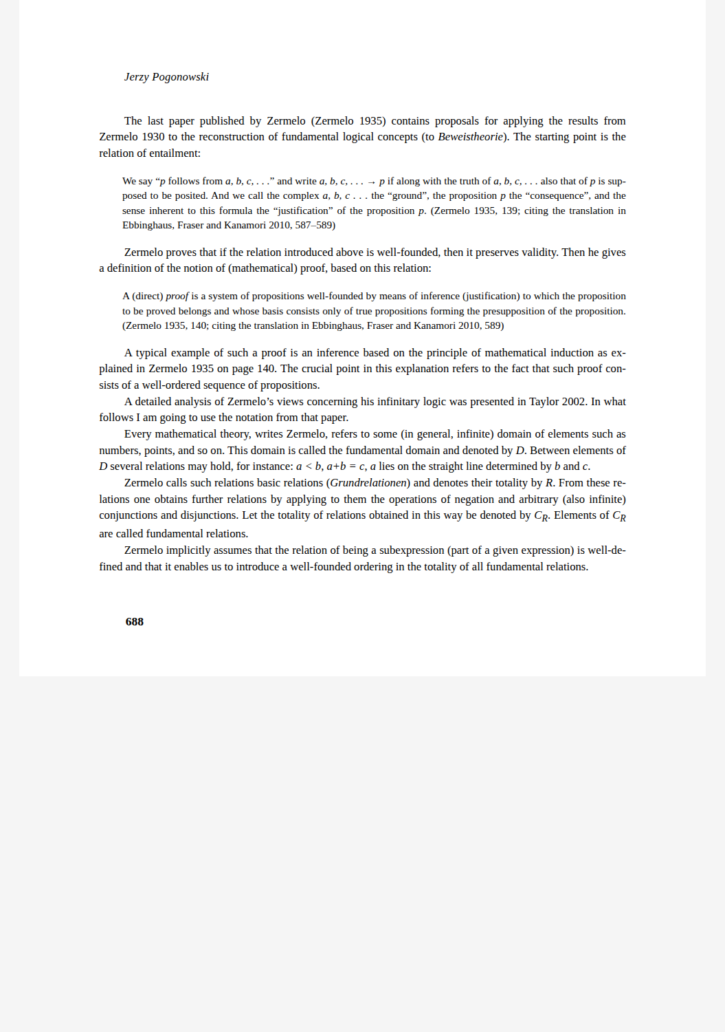Jerzy Pogonowski
The last paper published by Zermelo (Zermelo 1935) contains proposals for applying the results from Zermelo 1930 to the reconstruction of fundamental logical concepts (to Beweistheorie). The starting point is the relation of entailment:
We say “p follows from a, b, c, . . .” and write a, b, c, . . . → p if along with the truth of a, b, c, . . . also that of p is supposed to be posited. And we call the complex a, b, c . . . the “ground”, the proposition p the “consequence”, and the sense inherent to this formula the “justification” of the proposition p. (Zermelo 1935, 139; citing the translation in Ebbinghaus, Fraser and Kanamori 2010, 587–589)
Zermelo proves that if the relation introduced above is well-founded, then it preserves validity. Then he gives a definition of the notion of (mathematical) proof, based on this relation:
A (direct) proof is a system of propositions well-founded by means of inference (justification) to which the proposition to be proved belongs and whose basis consists only of true propositions forming the presupposition of the proposition. (Zermelo 1935, 140; citing the translation in Ebbinghaus, Fraser and Kanamori 2010, 589)
A typical example of such a proof is an inference based on the principle of mathematical induction as explained in Zermelo 1935 on page 140. The crucial point in this explanation refers to the fact that such proof consists of a well-ordered sequence of propositions.
A detailed analysis of Zermelo’s views concerning his infinitary logic was presented in Taylor 2002. In what follows I am going to use the notation from that paper.
Every mathematical theory, writes Zermelo, refers to some (in general, infinite) domain of elements such as numbers, points, and so on. This domain is called the fundamental domain and denoted by D. Between elements of D several relations may hold, for instance: a < b, a+b = c, a lies on the straight line determined by b and c.
Zermelo calls such relations basic relations (Grundrelationen) and denotes their totality by R. From these relations one obtains further relations by applying to them the operations of negation and arbitrary (also infinite) conjunctions and disjunctions. Let the totality of relations obtained in this way be denoted by CR. Elements of CR are called fundamental relations.
Zermelo implicitly assumes that the relation of being a subexpression (part of a given expression) is well-defined and that it enables us to introduce a well-founded ordering in the totality of all fundamental relations.
688